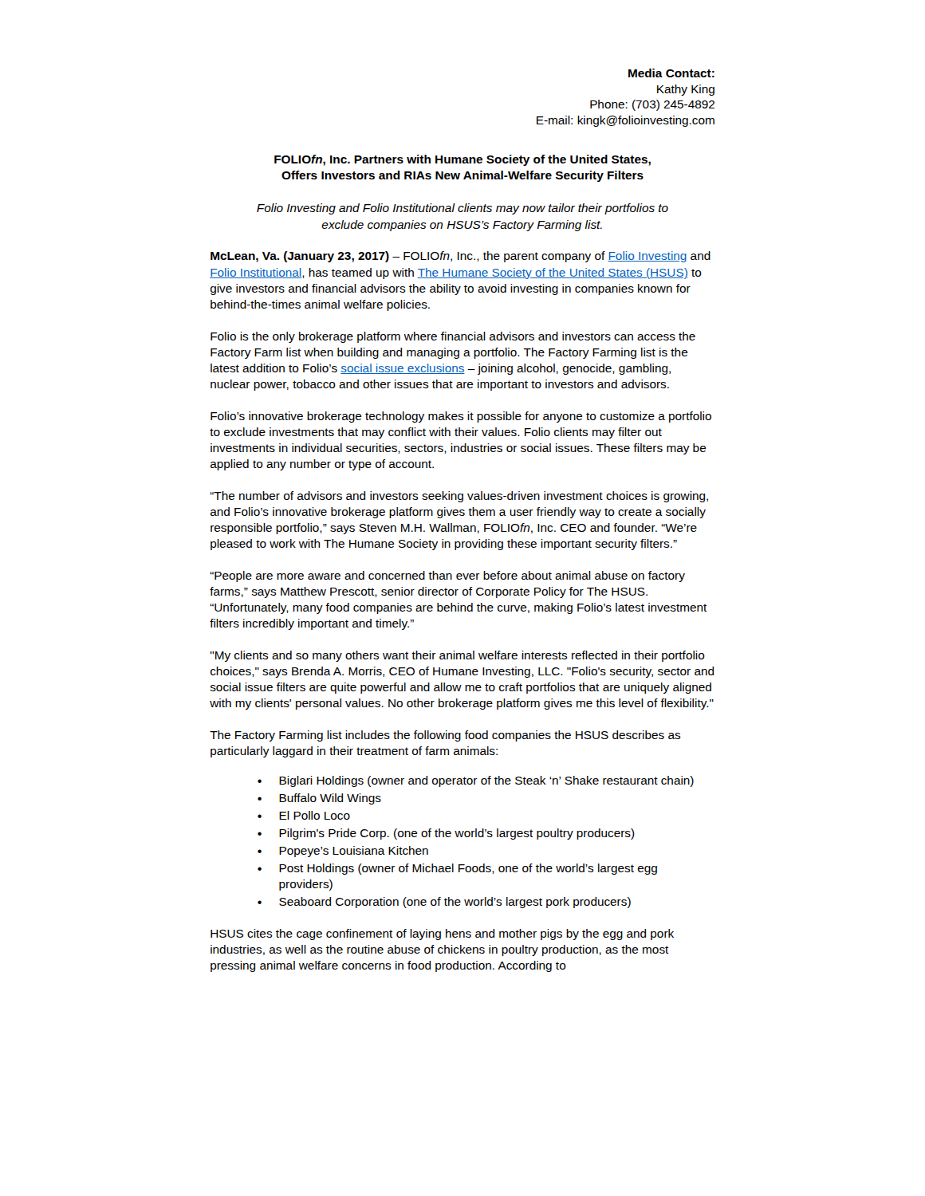Media Contact:
Kathy King
Phone: (703) 245-4892
E-mail: kingk@folioinvesting.com
FOLIOfn, Inc. Partners with Humane Society of the United States,
Offers Investors and RIAs New Animal-Welfare Security Filters
Folio Investing and Folio Institutional clients may now tailor their portfolios to
exclude companies on HSUS’s Factory Farming list.
McLean, Va. (January 23, 2017) – FOLIOfn, Inc., the parent company of Folio Investing and Folio Institutional, has teamed up with The Humane Society of the United States (HSUS) to give investors and financial advisors the ability to avoid investing in companies known for behind-the-times animal welfare policies.
Folio is the only brokerage platform where financial advisors and investors can access the Factory Farm list when building and managing a portfolio. The Factory Farming list is the latest addition to Folio’s social issue exclusions – joining alcohol, genocide, gambling, nuclear power, tobacco and other issues that are important to investors and advisors.
Folio’s innovative brokerage technology makes it possible for anyone to customize a portfolio to exclude investments that may conflict with their values. Folio clients may filter out investments in individual securities, sectors, industries or social issues. These filters may be applied to any number or type of account.
“The number of advisors and investors seeking values-driven investment choices is growing, and Folio’s innovative brokerage platform gives them a user friendly way to create a socially responsible portfolio,” says Steven M.H. Wallman, FOLIOfn, Inc. CEO and founder. “We’re pleased to work with The Humane Society in providing these important security filters.”
“People are more aware and concerned than ever before about animal abuse on factory farms,” says Matthew Prescott, senior director of Corporate Policy for The HSUS. “Unfortunately, many food companies are behind the curve, making Folio’s latest investment filters incredibly important and timely.”
"My clients and so many others want their animal welfare interests reflected in their portfolio choices," says Brenda A. Morris, CEO of Humane Investing, LLC. "Folio's security, sector and social issue filters are quite powerful and allow me to craft portfolios that are uniquely aligned with my clients' personal values. No other brokerage platform gives me this level of flexibility."
The Factory Farming list includes the following food companies the HSUS describes as particularly laggard in their treatment of farm animals:
Biglari Holdings (owner and operator of the Steak ‘n’ Shake restaurant chain)
Buffalo Wild Wings
El Pollo Loco
Pilgrim's Pride Corp. (one of the world’s largest poultry producers)
Popeye’s Louisiana Kitchen
Post Holdings (owner of Michael Foods, one of the world’s largest egg providers)
Seaboard Corporation (one of the world’s largest pork producers)
HSUS cites the cage confinement of laying hens and mother pigs by the egg and pork industries, as well as the routine abuse of chickens in poultry production, as the most pressing animal welfare concerns in food production. According to